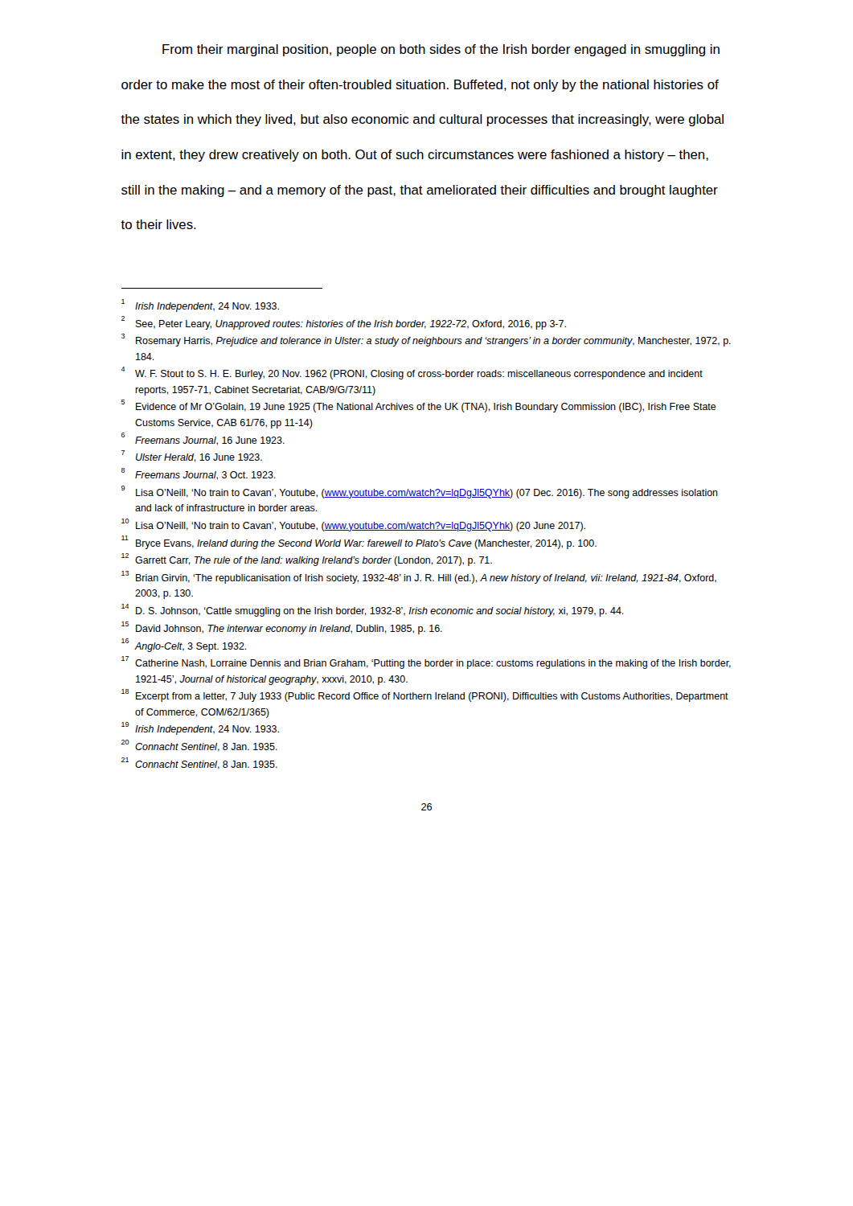From their marginal position, people on both sides of the Irish border engaged in smuggling in order to make the most of their often-troubled situation. Buffeted, not only by the national histories of the states in which they lived, but also economic and cultural processes that increasingly, were global in extent, they drew creatively on both. Out of such circumstances were fashioned a history – then, still in the making – and a memory of the past, that ameliorated their difficulties and brought laughter to their lives.
Irish Independent, 24 Nov. 1933.
See, Peter Leary, Unapproved routes: histories of the Irish border, 1922-72, Oxford, 2016, pp 3-7.
Rosemary Harris, Prejudice and tolerance in Ulster: a study of neighbours and ‘strangers’ in a border community, Manchester, 1972, p. 184.
W. F. Stout to S. H. E. Burley, 20 Nov. 1962 (PRONI, Closing of cross-border roads: miscellaneous correspondence and incident reports, 1957-71, Cabinet Secretariat, CAB/9/G/73/11)
Evidence of Mr O’Golain, 19 June 1925 (The National Archives of the UK (TNA), Irish Boundary Commission (IBC), Irish Free State Customs Service, CAB 61/76, pp 11-14)
Freemans Journal, 16 June 1923.
Ulster Herald, 16 June 1923.
Freemans Journal, 3 Oct. 1923.
Lisa O’Neill, ‘No train to Cavan’, Youtube, (www.youtube.com/watch?v=lqDgJl5QYhk) (07 Dec. 2016). The song addresses isolation and lack of infrastructure in border areas.
Lisa O’Neill, ‘No train to Cavan’, Youtube, (www.youtube.com/watch?v=lqDgJl5QYhk) (20 June 2017).
Bryce Evans, Ireland during the Second World War: farewell to Plato's Cave (Manchester, 2014), p. 100.
Garrett Carr, The rule of the land: walking Ireland’s border (London, 2017), p. 71.
Brian Girvin, ‘The republicanisation of Irish society, 1932-48’ in J. R. Hill (ed.), A new history of Ireland, vii: Ireland, 1921-84, Oxford, 2003, p. 130.
D. S. Johnson, ‘Cattle smuggling on the Irish border, 1932-8’, Irish economic and social history, xi, 1979, p. 44.
David Johnson, The interwar economy in Ireland, Dublin, 1985, p. 16.
Anglo-Celt, 3 Sept. 1932.
Catherine Nash, Lorraine Dennis and Brian Graham, ‘Putting the border in place: customs regulations in the making of the Irish border, 1921-45’, Journal of historical geography, xxxvi, 2010, p. 430.
Excerpt from a letter, 7 July 1933 (Public Record Office of Northern Ireland (PRONI), Difficulties with Customs Authorities, Department of Commerce, COM/62/1/365)
Irish Independent, 24 Nov. 1933.
Connacht Sentinel, 8 Jan. 1935.
Connacht Sentinel, 8 Jan. 1935.
26